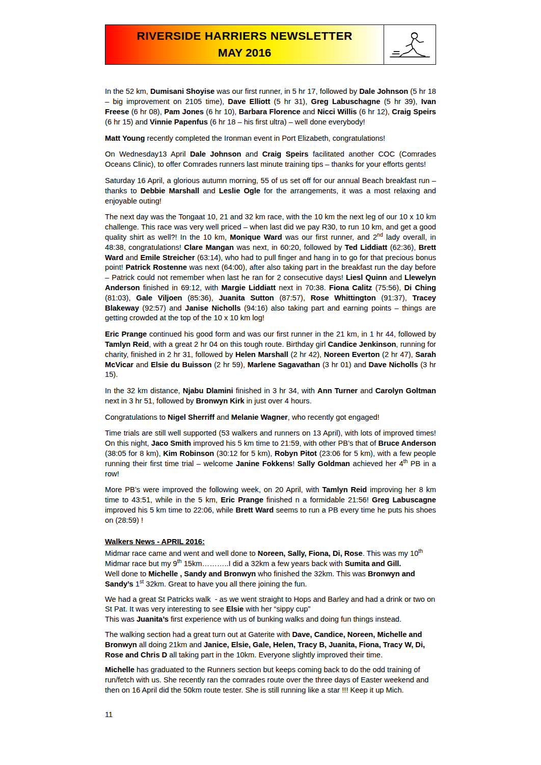RIVERSIDE HARRIERS NEWSLETTER
MAY 2016
In the 52 km, Dumisani Shoyise was our first runner, in 5 hr 17, followed by Dale Johnson (5 hr 18 – big improvement on 2105 time), Dave Elliott (5 hr 31), Greg Labuschagne (5 hr 39), Ivan Freese (6 hr 08), Pam Jones (6 hr 10), Barbara Florence and Nicci Willis (6 hr 12), Craig Speirs (6 hr 15) and Vinnie Papenfus (6 hr 18 – his first ultra) – well done everybody!
Matt Young recently completed the Ironman event in Port Elizabeth, congratulations!
On Wednesday13 April Dale Johnson and Craig Speirs facilitated another COC (Comrades Oceans Clinic), to offer Comrades runners last minute training tips – thanks for your efforts gents!
Saturday 16 April, a glorious autumn morning, 55 of us set off for our annual Beach breakfast run – thanks to Debbie Marshall and Leslie Ogle for the arrangements, it was a most relaxing and enjoyable outing!
The next day was the Tongaat 10, 21 and 32 km race, with the 10 km the next leg of our 10 x 10 km challenge. This race was very well priced – when last did we pay R30, to run 10 km, and get a good quality shirt as well?! In the 10 km, Monique Ward was our first runner, and 2nd lady overall, in 48:38, congratulations! Clare Mangan was next, in 60:20, followed by Ted Liddiatt (62:36), Brett Ward and Emile Streicher (63:14), who had to pull finger and hang in to go for that precious bonus point! Patrick Rostenne was next (64:00), after also taking part in the breakfast run the day before – Patrick could not remember when last he ran for 2 consecutive days! Liesl Quinn and Llewelyn Anderson finished in 69:12, with Margie Liddiatt next in 70:38. Fiona Calitz (75:56), Di Ching (81:03), Gale Viljoen (85:36), Juanita Sutton (87:57), Rose Whittington (91:37), Tracey Blakeway (92:57) and Janise Nicholls (94:16) also taking part and earning points – things are getting crowded at the top of the 10 x 10 km log!
Eric Prange continued his good form and was our first runner in the 21 km, in 1 hr 44, followed by Tamlyn Reid, with a great 2 hr 04 on this tough route. Birthday girl Candice Jenkinson, running for charity, finished in 2 hr 31, followed by Helen Marshall (2 hr 42), Noreen Everton (2 hr 47), Sarah McVicar and Elsie du Buisson (2 hr 59), Marlene Sagavathan (3 hr 01) and Dave Nicholls (3 hr 15).
In the 32 km distance, Njabu Dlamini finished in 3 hr 34, with Ann Turner and Carolyn Goltman next in 3 hr 51, followed by Bronwyn Kirk in just over 4 hours.
Congratulations to Nigel Sherriff and Melanie Wagner, who recently got engaged!
Time trials are still well supported (53 walkers and runners on 13 April), with lots of improved times! On this night, Jaco Smith improved his 5 km time to 21:59, with other PB’s that of Bruce Anderson (38:05 for 8 km), Kim Robinson (30:12 for 5 km), Robyn Pitot (23:06 for 5 km), with a few people running their first time trial – welcome Janine Fokkens! Sally Goldman achieved her 4th PB in a row!
More PB’s were improved the following week, on 20 April, with Tamlyn Reid improving her 8 km time to 43:51, while in the 5 km, Eric Prange finished n a formidable 21:56! Greg Labuscagne improved his 5 km time to 22:06, while Brett Ward seems to run a PB every time he puts his shoes on (28:59) !
Walkers News - APRIL 2016:
Midmar race came and went and well done to Noreen, Sally, Fiona, Di, Rose. This was my 10th Midmar race but my 9th 15km………..I did a 32km a few years back with Sumita and Gill.
Well done to Michelle , Sandy and Bronwyn who finished the 32km. This was Bronwyn and Sandy’s 1st 32km. Great to have you all there joining the fun.
We had a great St Patricks walk - as we went straight to Hops and Barley and had a drink or two on St Pat. It was very interesting to see Elsie with her “sippy cup”
This was Juanita’s first experience with us of bunking walks and doing fun things instead.
The walking section had a great turn out at Gaterite with Dave, Candice, Noreen, Michelle and Bronwyn all doing 21km and Janice, Elsie, Gale, Helen, Tracy B, Juanita, Fiona, Tracy W, Di, Rose and Chris D all taking part in the 10km. Everyone slightly improved their time.
Michelle has graduated to the Runners section but keeps coming back to do the odd training of run/fetch with us. She recently ran the comrades route over the three days of Easter weekend and then on 16 April did the 50km route tester. She is still running like a star !!! Keep it up Mich.
11